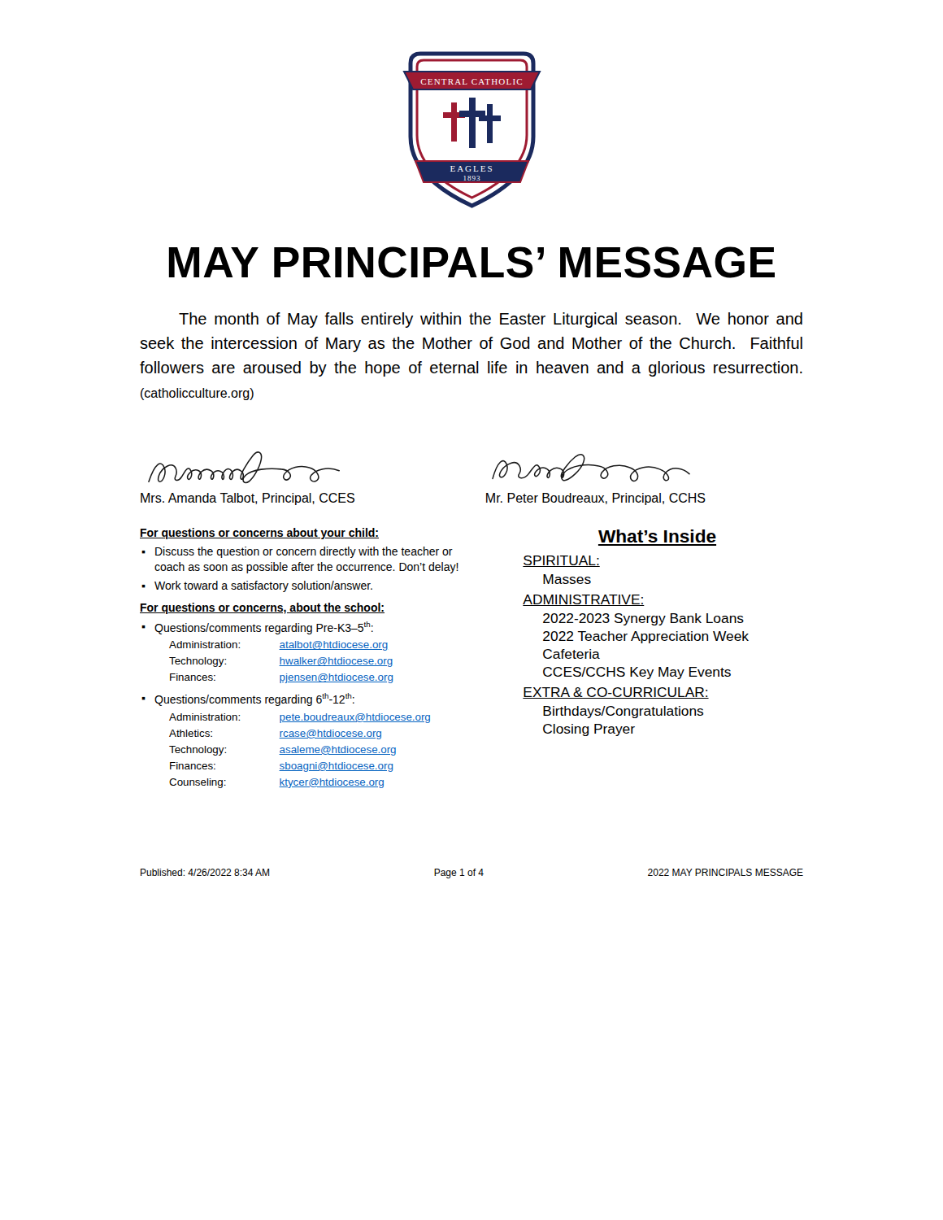CENTRAL CATHOLIC EAGLES 1893
MAY PRINCIPALS’ MESSAGE
The month of May falls entirely within the Easter Liturgical season. We honor and seek the intercession of Mary as the Mother of God and Mother of the Church. Faithful followers are aroused by the hope of eternal life in heaven and a glorious resurrection. (catholicculture.org)
Mrs. Amanda Talbot, Principal, CCES
Mr. Peter Boudreaux, Principal, CCHS
For questions or concerns about your child:
Discuss the question or concern directly with the teacher or coach as soon as possible after the occurrence. Don’t delay!
Work toward a satisfactory solution/answer.
For questions or concerns, about the school:
Questions/comments regarding Pre-K3–5th:
| Administration: | atalbot@htdiocese.org |
| Technology: | hwalker@htdiocese.org |
| Finances: | pjensen@htdiocese.org |
Questions/comments regarding 6th-12th:
| Administration: | pete.boudreaux@htdiocese.org |
| Athletics: | rcase@htdiocese.org |
| Technology: | asaleme@htdiocese.org |
| Finances: | sboagni@htdiocese.org |
| Counseling: | ktycer@htdiocese.org |
What’s Inside
SPIRITUAL:
Masses
ADMINISTRATIVE:
2022-2023 Synergy Bank Loans
2022 Teacher Appreciation Week
Cafeteria
CCES/CCHS Key May Events
EXTRA & CO-CURRICULAR:
Birthdays/Congratulations
Closing Prayer
Published: 4/26/2022 8:34 AM Page 1 of 4 2022 MAY PRINCIPALS MESSAGE